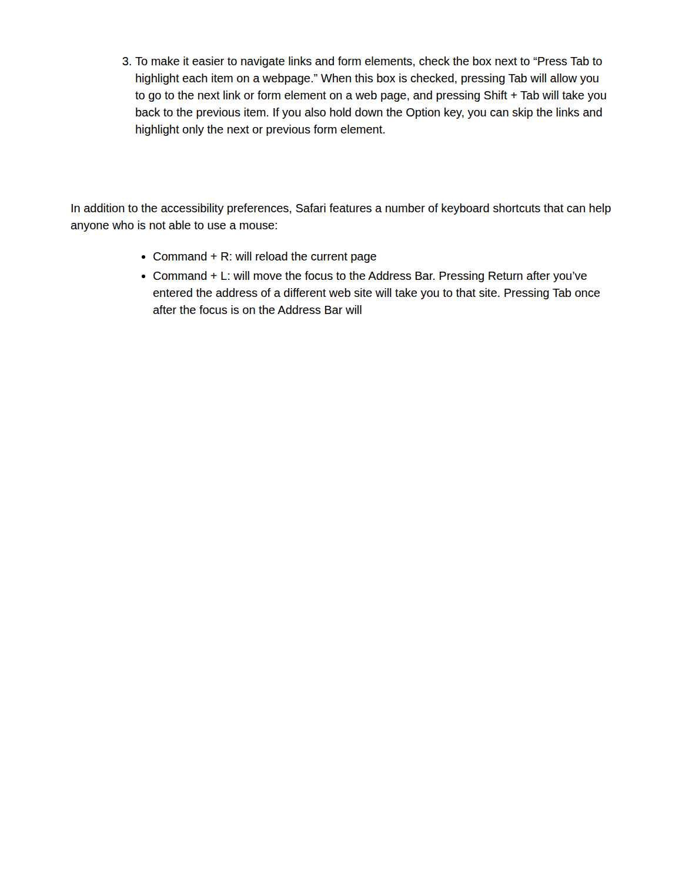To make it easier to navigate links and form elements, check the box next to “Press Tab to highlight each item on a webpage.” When this box is checked, pressing Tab will allow you to go to the next link or form element on a web page, and pressing Shift + Tab will take you back to the previous item. If you also hold down the Option key, you can skip the links and highlight only the next or previous form element.
In addition to the accessibility preferences, Safari features a number of keyboard shortcuts that can help anyone who is not able to use a mouse:
Command + R: will reload the current page
Command + L: will move the focus to the Address Bar. Pressing Return after you’ve entered the address of a different web site will take you to that site. Pressing Tab once after the focus is on the Address Bar will